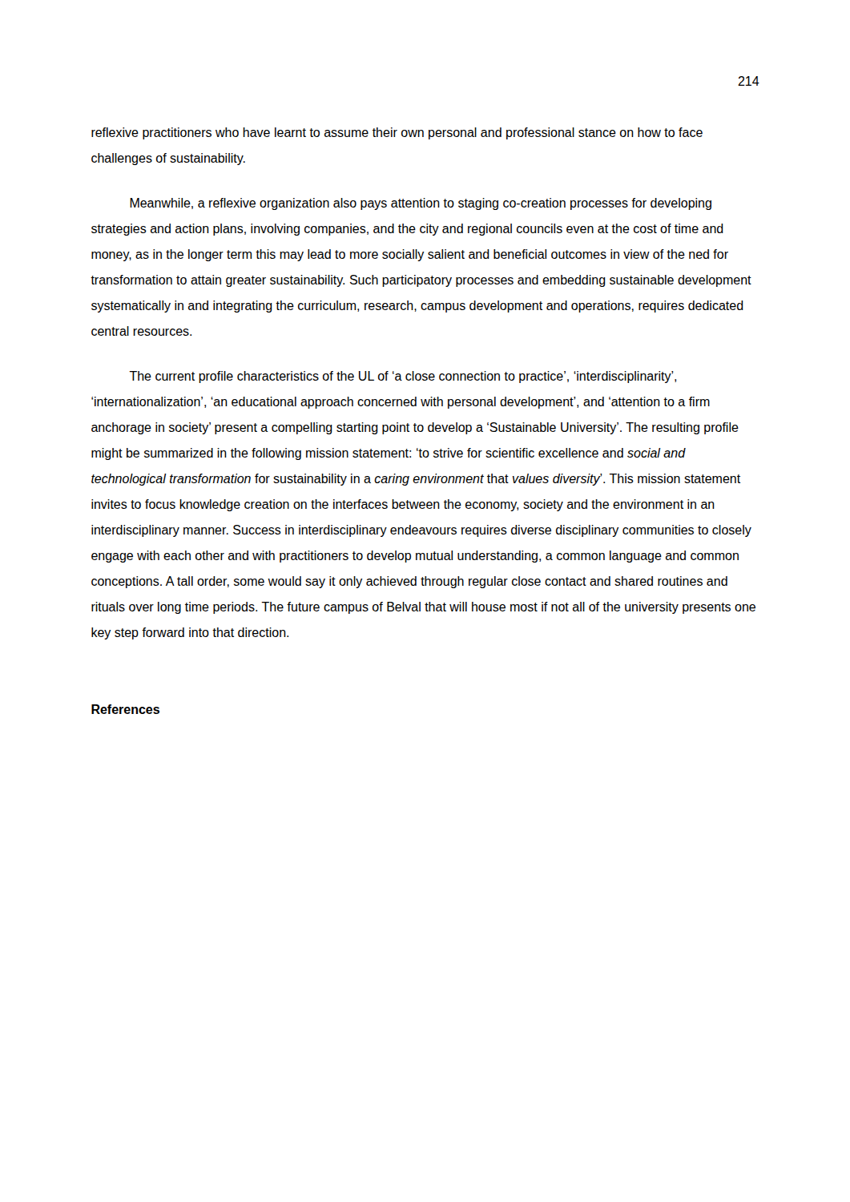214
reflexive practitioners who have learnt to assume their own personal and professional stance on how to face challenges of sustainability.
Meanwhile, a reflexive organization also pays attention to staging co-creation processes for developing strategies and action plans, involving companies, and the city and regional councils even at the cost of time and money, as in the longer term this may lead to more socially salient and beneficial outcomes in view of the ned for transformation to attain greater sustainability. Such participatory processes and embedding sustainable development systematically in and integrating the curriculum, research, campus development and operations, requires dedicated central resources.
The current profile characteristics of the UL of ‘a close connection to practice’, ‘interdisciplinarity’, ‘internationalization’, ‘an educational approach concerned with personal development’, and ‘attention to a firm anchorage in society’ present a compelling starting point to develop a ‘Sustainable University’. The resulting profile might be summarized in the following mission statement: ‘to strive for scientific excellence and social and technological transformation for sustainability in a caring environment that values diversity’. This mission statement invites to focus knowledge creation on the interfaces between the economy, society and the environment in an interdisciplinary manner. Success in interdisciplinary endeavours requires diverse disciplinary communities to closely engage with each other and with practitioners to develop mutual understanding, a common language and common conceptions. A tall order, some would say it only achieved through regular close contact and shared routines and rituals over long time periods. The future campus of Belval that will house most if not all of the university presents one key step forward into that direction.
References